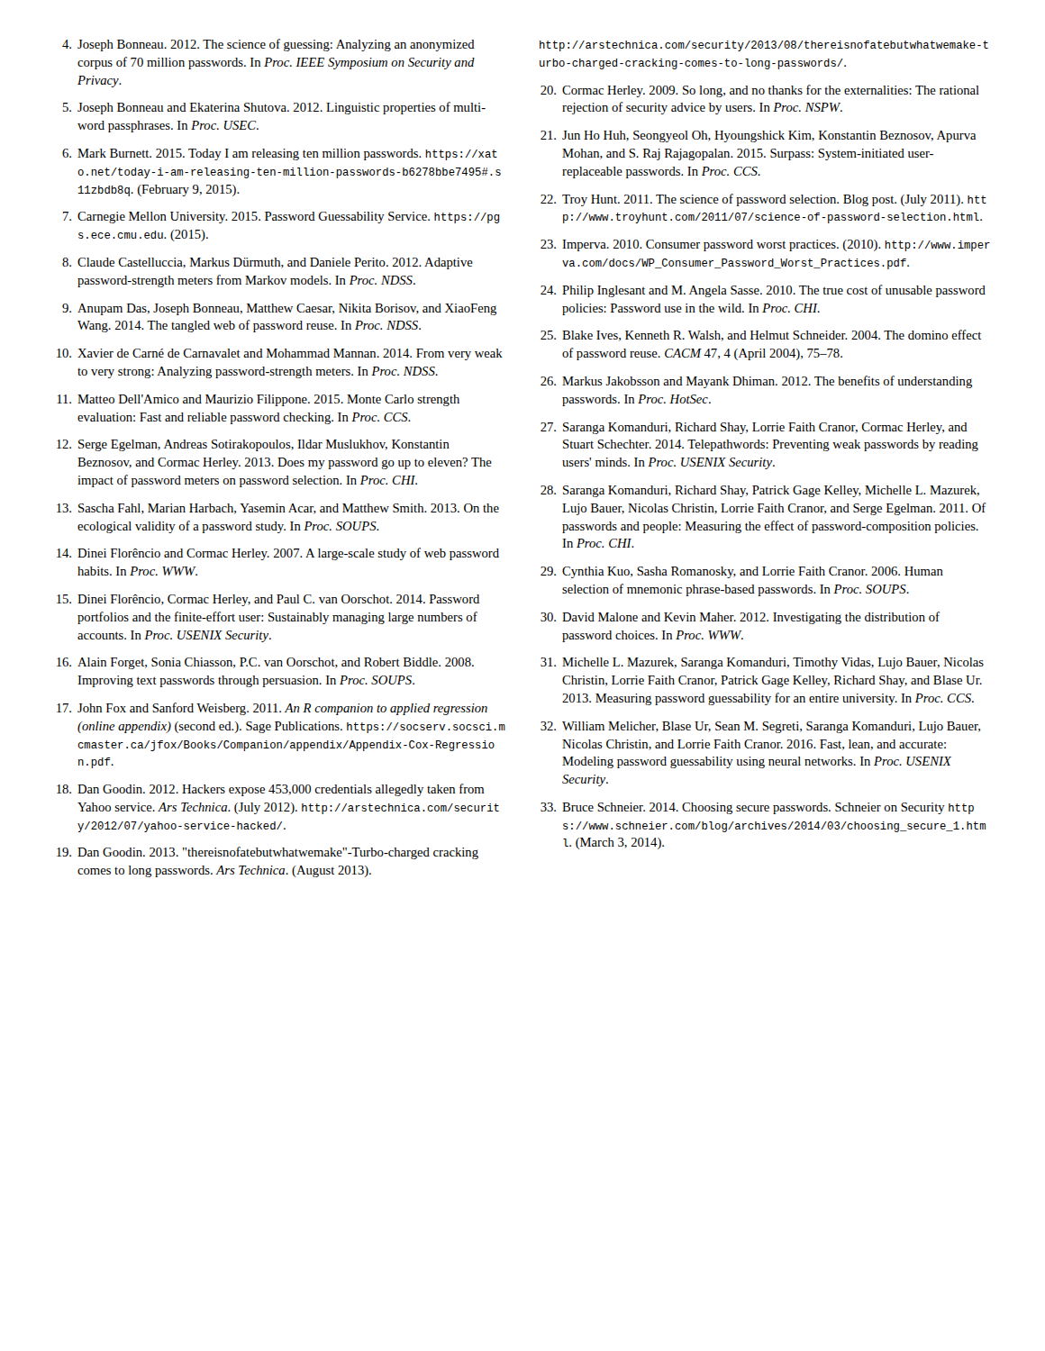4 Joseph Bonneau. 2012. The science of guessing: Analyzing an anonymized corpus of 70 million passwords. In Proc. IEEE Symposium on Security and Privacy.
5 Joseph Bonneau and Ekaterina Shutova. 2012. Linguistic properties of multi-word passphrases. In Proc. USEC.
6 Mark Burnett. 2015. Today I am releasing ten million passwords. https://xato.net/today-i-am-releasing-ten-million-passwords-b6278bbe7495#.s11zbdb8q. (February 9, 2015).
7 Carnegie Mellon University. 2015. Password Guessability Service. https://pgs.ece.cmu.edu. (2015).
8 Claude Castelluccia, Markus Dürmuth, and Daniele Perito. 2012. Adaptive password-strength meters from Markov models. In Proc. NDSS.
9 Anupam Das, Joseph Bonneau, Matthew Caesar, Nikita Borisov, and XiaoFeng Wang. 2014. The tangled web of password reuse. In Proc. NDSS.
10 Xavier de Carné de Carnavalet and Mohammad Mannan. 2014. From very weak to very strong: Analyzing password-strength meters. In Proc. NDSS.
11 Matteo Dell'Amico and Maurizio Filippone. 2015. Monte Carlo strength evaluation: Fast and reliable password checking. In Proc. CCS.
12 Serge Egelman, Andreas Sotirakopoulos, Ildar Muslukhov, Konstantin Beznosov, and Cormac Herley. 2013. Does my password go up to eleven? The impact of password meters on password selection. In Proc. CHI.
13 Sascha Fahl, Marian Harbach, Yasemin Acar, and Matthew Smith. 2013. On the ecological validity of a password study. In Proc. SOUPS.
14 Dinei Florêncio and Cormac Herley. 2007. A large-scale study of web password habits. In Proc. WWW.
15 Dinei Florêncio, Cormac Herley, and Paul C. van Oorschot. 2014. Password portfolios and the finite-effort user: Sustainably managing large numbers of accounts. In Proc. USENIX Security.
16 Alain Forget, Sonia Chiasson, P.C. van Oorschot, and Robert Biddle. 2008. Improving text passwords through persuasion. In Proc. SOUPS.
17 John Fox and Sanford Weisberg. 2011. An R companion to applied regression (online appendix) (second ed.). Sage Publications. https://socserv.socsci.mcmaster.ca/jfox/Books/Companion/appendix/Appendix-Cox-Regression.pdf.
18 Dan Goodin. 2012. Hackers expose 453,000 credentials allegedly taken from Yahoo service. Ars Technica. (July 2012). http://arstechnica.com/security/2012/07/yahoo-service-hacked/.
19 Dan Goodin. 2013. "thereisnofatebutwhatwemake"-Turbo-charged cracking comes to long passwords. Ars Technica. (August 2013).
http://arstechnica.com/security/2013/08/thereisnofatebutwhatwemake-turbo-charged-cracking-comes-to-long-passwords/.
20 Cormac Herley. 2009. So long, and no thanks for the externalities: The rational rejection of security advice by users. In Proc. NSPW.
21 Jun Ho Huh, Seongyeol Oh, Hyoungshick Kim, Konstantin Beznosov, Apurva Mohan, and S. Raj Rajagopalan. 2015. Surpass: System-initiated user-replaceable passwords. In Proc. CCS.
22 Troy Hunt. 2011. The science of password selection. Blog post. (July 2011). http://www.troyhunt.com/2011/07/science-of-password-selection.html.
23 Imperva. 2010. Consumer password worst practices. (2010). http://www.imperva.com/docs/WP_Consumer_Password_Worst_Practices.pdf.
24 Philip Inglesant and M. Angela Sasse. 2010. The true cost of unusable password policies: Password use in the wild. In Proc. CHI.
25 Blake Ives, Kenneth R. Walsh, and Helmut Schneider. 2004. The domino effect of password reuse. CACM 47, 4 (April 2004), 75–78.
26 Markus Jakobsson and Mayank Dhiman. 2012. The benefits of understanding passwords. In Proc. HotSec.
27 Saranga Komanduri, Richard Shay, Lorrie Faith Cranor, Cormac Herley, and Stuart Schechter. 2014. Telepathwords: Preventing weak passwords by reading users' minds. In Proc. USENIX Security.
28 Saranga Komanduri, Richard Shay, Patrick Gage Kelley, Michelle L. Mazurek, Lujo Bauer, Nicolas Christin, Lorrie Faith Cranor, and Serge Egelman. 2011. Of passwords and people: Measuring the effect of password-composition policies. In Proc. CHI.
29 Cynthia Kuo, Sasha Romanosky, and Lorrie Faith Cranor. 2006. Human selection of mnemonic phrase-based passwords. In Proc. SOUPS.
30 David Malone and Kevin Maher. 2012. Investigating the distribution of password choices. In Proc. WWW.
31 Michelle L. Mazurek, Saranga Komanduri, Timothy Vidas, Lujo Bauer, Nicolas Christin, Lorrie Faith Cranor, Patrick Gage Kelley, Richard Shay, and Blase Ur. 2013. Measuring password guessability for an entire university. In Proc. CCS.
32 William Melicher, Blase Ur, Sean M. Segreti, Saranga Komanduri, Lujo Bauer, Nicolas Christin, and Lorrie Faith Cranor. 2016. Fast, lean, and accurate: Modeling password guessability using neural networks. In Proc. USENIX Security.
33 Bruce Schneier. 2014. Choosing secure passwords. Schneier on Security https://www.schneier.com/blog/archives/2014/03/choosing_secure_1.html. (March 3, 2014).